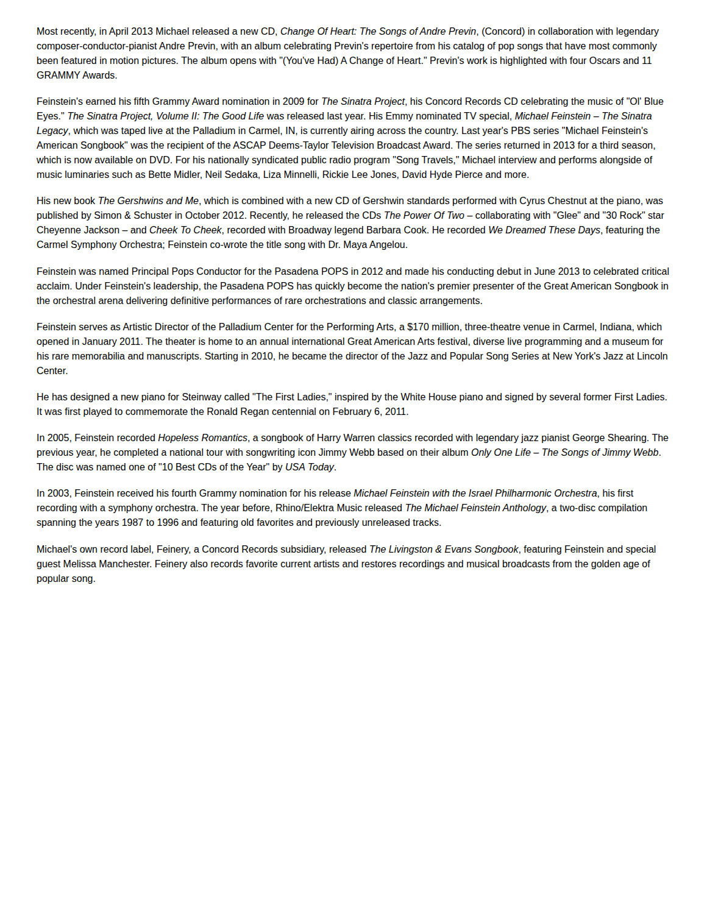Most recently, in April 2013 Michael released a new CD, Change Of Heart: The Songs of Andre Previn, (Concord) in collaboration with legendary composer-conductor-pianist Andre Previn, with an album celebrating Previn's repertoire from his catalog of pop songs that have most commonly been featured in motion pictures. The album opens with "(You've Had) A Change of Heart." Previn's work is highlighted with four Oscars and 11 GRAMMY Awards.
Feinstein's earned his fifth Grammy Award nomination in 2009 for The Sinatra Project, his Concord Records CD celebrating the music of "Ol' Blue Eyes." The Sinatra Project, Volume II: The Good Life was released last year. His Emmy nominated TV special, Michael Feinstein – The Sinatra Legacy, which was taped live at the Palladium in Carmel, IN, is currently airing across the country. Last year's PBS series "Michael Feinstein's American Songbook" was the recipient of the ASCAP Deems-Taylor Television Broadcast Award. The series returned in 2013 for a third season, which is now available on DVD. For his nationally syndicated public radio program "Song Travels," Michael interview and performs alongside of music luminaries such as Bette Midler, Neil Sedaka, Liza Minnelli, Rickie Lee Jones, David Hyde Pierce and more.
His new book The Gershwins and Me, which is combined with a new CD of Gershwin standards performed with Cyrus Chestnut at the piano, was published by Simon & Schuster in October 2012. Recently, he released the CDs The Power Of Two – collaborating with "Glee" and "30 Rock" star Cheyenne Jackson – and Cheek To Cheek, recorded with Broadway legend Barbara Cook. He recorded We Dreamed These Days, featuring the Carmel Symphony Orchestra; Feinstein co-wrote the title song with Dr. Maya Angelou.
Feinstein was named Principal Pops Conductor for the Pasadena POPS in 2012 and made his conducting debut in June 2013 to celebrated critical acclaim. Under Feinstein's leadership, the Pasadena POPS has quickly become the nation's premier presenter of the Great American Songbook in the orchestral arena delivering definitive performances of rare orchestrations and classic arrangements.
Feinstein serves as Artistic Director of the Palladium Center for the Performing Arts, a $170 million, three-theatre venue in Carmel, Indiana, which opened in January 2011. The theater is home to an annual international Great American Arts festival, diverse live programming and a museum for his rare memorabilia and manuscripts. Starting in 2010, he became the director of the Jazz and Popular Song Series at New York's Jazz at Lincoln Center.
He has designed a new piano for Steinway called "The First Ladies," inspired by the White House piano and signed by several former First Ladies. It was first played to commemorate the Ronald Regan centennial on February 6, 2011.
In 2005, Feinstein recorded Hopeless Romantics, a songbook of Harry Warren classics recorded with legendary jazz pianist George Shearing. The previous year, he completed a national tour with songwriting icon Jimmy Webb based on their album Only One Life – The Songs of Jimmy Webb. The disc was named one of "10 Best CDs of the Year" by USA Today.
In 2003, Feinstein received his fourth Grammy nomination for his release Michael Feinstein with the Israel Philharmonic Orchestra, his first recording with a symphony orchestra. The year before, Rhino/Elektra Music released The Michael Feinstein Anthology, a two-disc compilation spanning the years 1987 to 1996 and featuring old favorites and previously unreleased tracks.
Michael's own record label, Feinery, a Concord Records subsidiary, released The Livingston & Evans Songbook, featuring Feinstein and special guest Melissa Manchester. Feinery also records favorite current artists and restores recordings and musical broadcasts from the golden age of popular song.